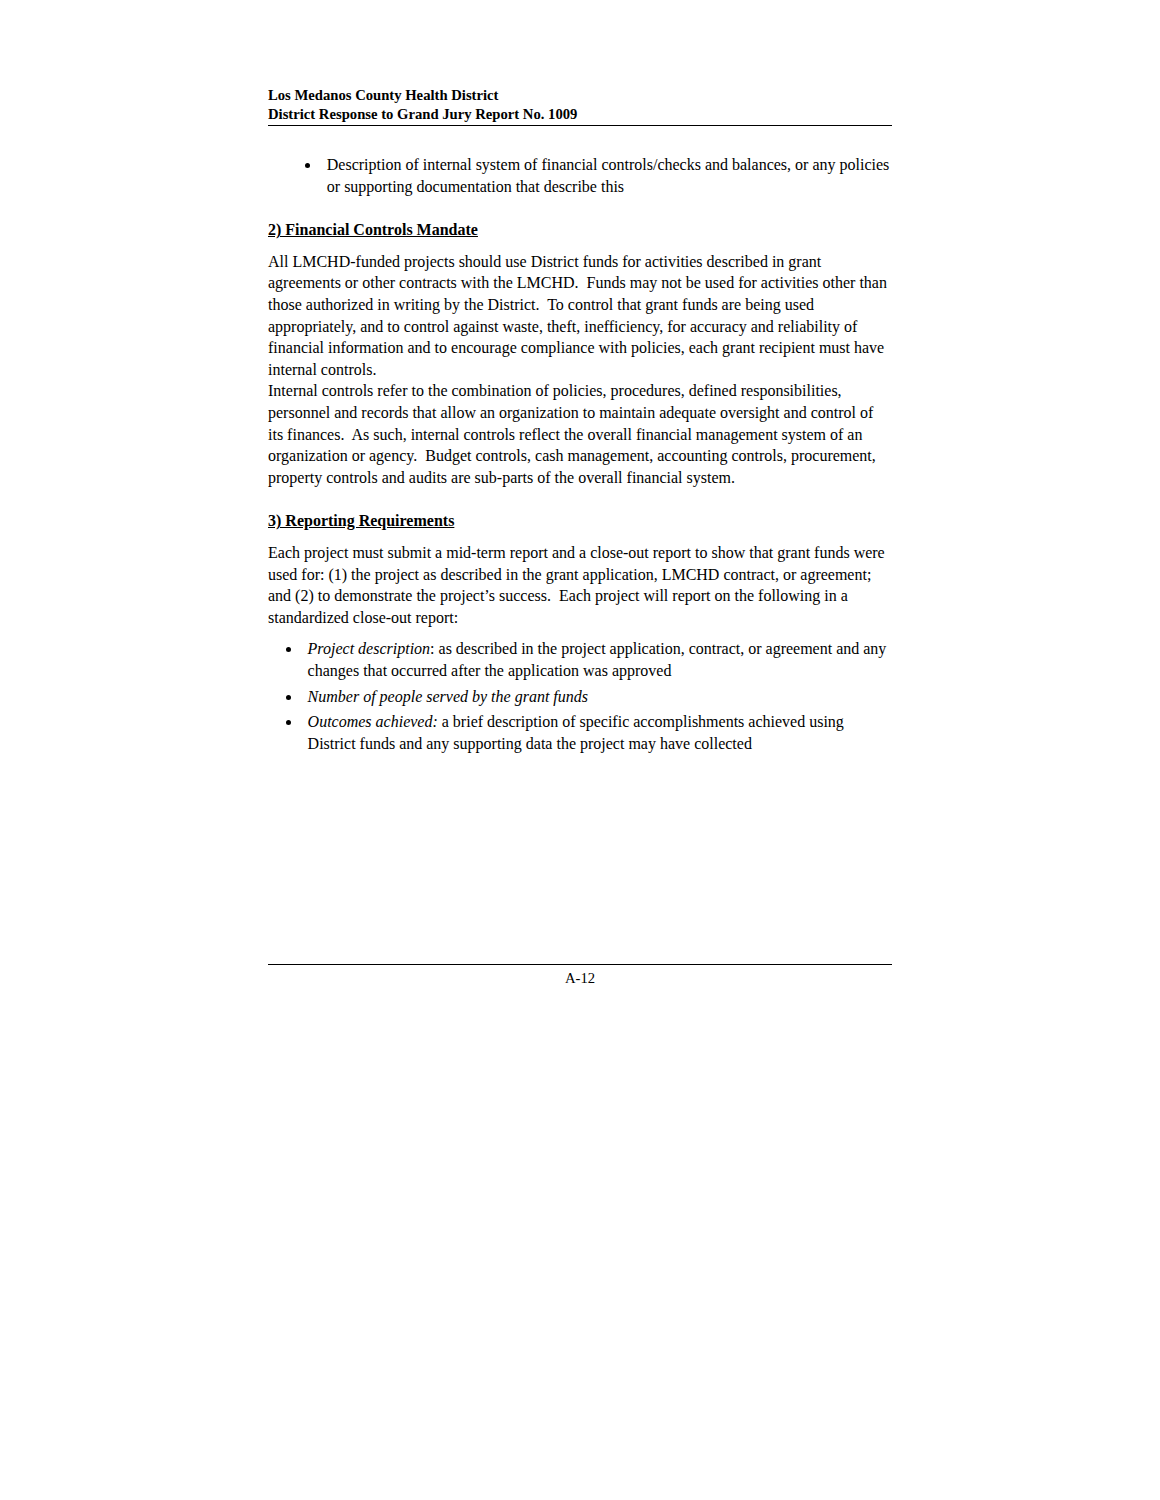Los Medanos County Health District
District Response to Grand Jury Report No. 1009
Description of internal system of financial controls/checks and balances, or any policies or supporting documentation that describe this
2) Financial Controls Mandate
All LMCHD-funded projects should use District funds for activities described in grant agreements or other contracts with the LMCHD. Funds may not be used for activities other than those authorized in writing by the District. To control that grant funds are being used appropriately, and to control against waste, theft, inefficiency, for accuracy and reliability of financial information and to encourage compliance with policies, each grant recipient must have internal controls.
Internal controls refer to the combination of policies, procedures, defined responsibilities, personnel and records that allow an organization to maintain adequate oversight and control of its finances. As such, internal controls reflect the overall financial management system of an organization or agency. Budget controls, cash management, accounting controls, procurement, property controls and audits are sub-parts of the overall financial system.
3) Reporting Requirements
Each project must submit a mid-term report and a close-out report to show that grant funds were used for: (1) the project as described in the grant application, LMCHD contract, or agreement; and (2) to demonstrate the project’s success. Each project will report on the following in a standardized close-out report:
Project description: as described in the project application, contract, or agreement and any changes that occurred after the application was approved
Number of people served by the grant funds
Outcomes achieved: a brief description of specific accomplishments achieved using District funds and any supporting data the project may have collected
A-12